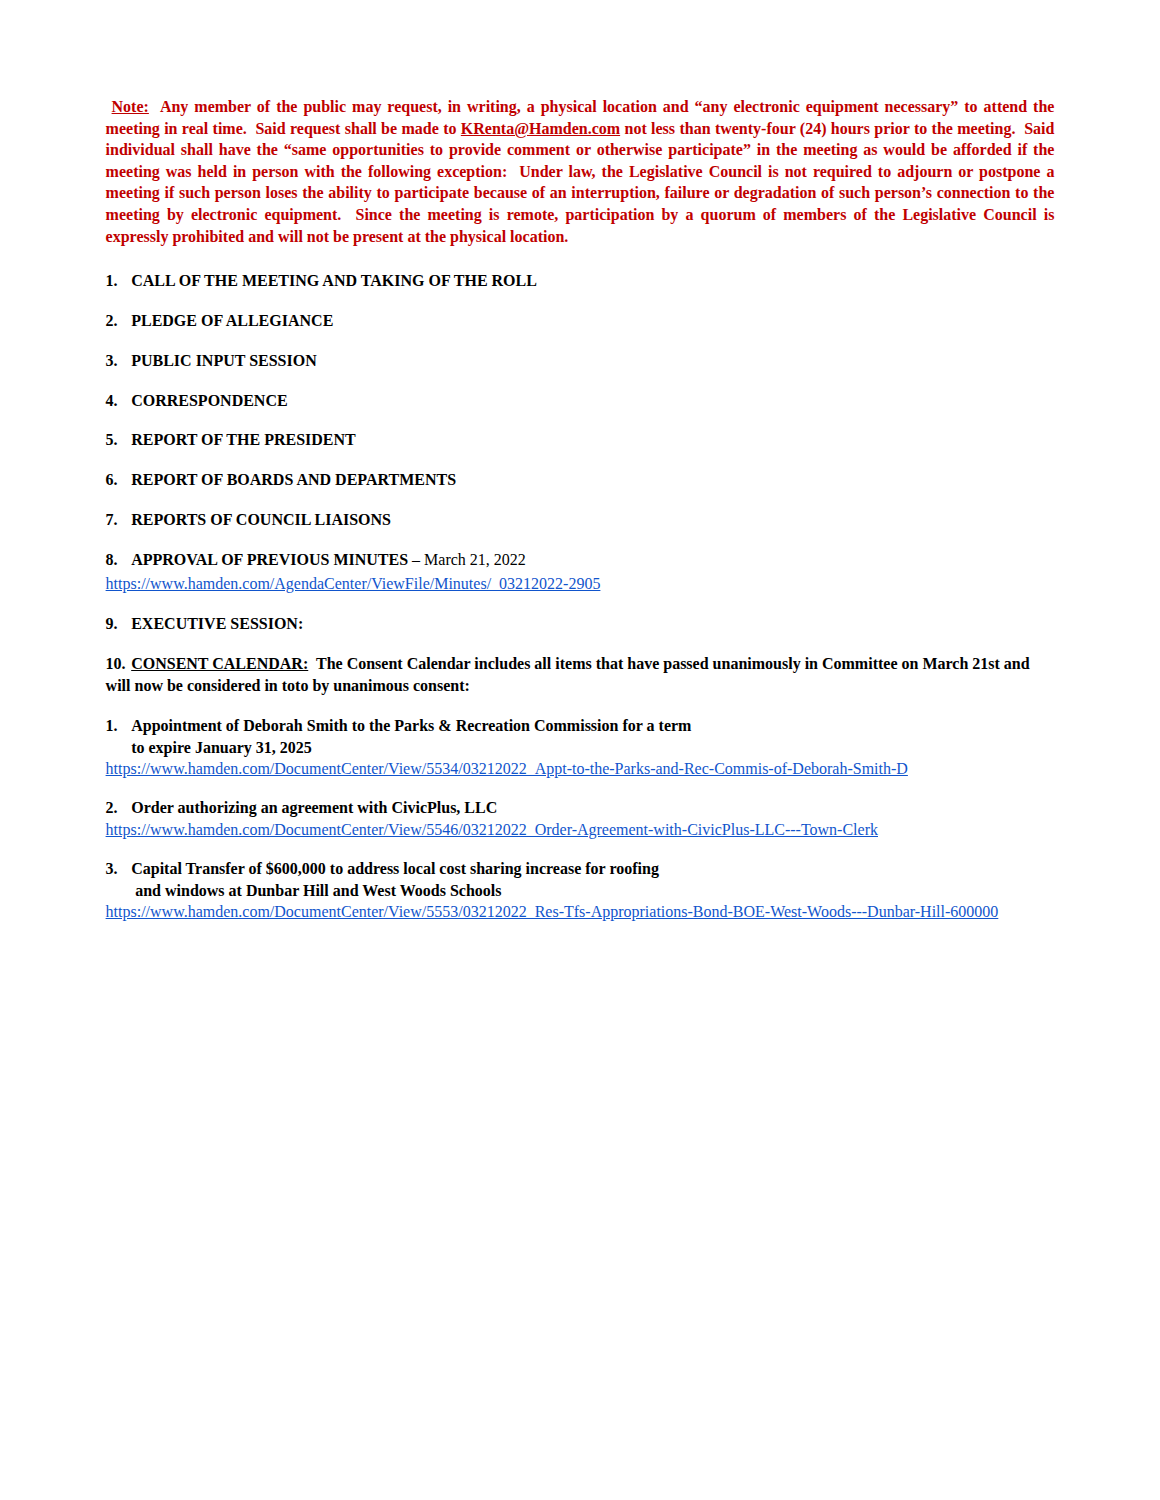Note: Any member of the public may request, in writing, a physical location and “any electronic equipment necessary” to attend the meeting in real time. Said request shall be made to KRenta@Hamden.com not less than twenty-four (24) hours prior to the meeting. Said individual shall have the “same opportunities to provide comment or otherwise participate” in the meeting as would be afforded if the meeting was held in person with the following exception: Under law, the Legislative Council is not required to adjourn or postpone a meeting if such person loses the ability to participate because of an interruption, failure or degradation of such person’s connection to the meeting by electronic equipment. Since the meeting is remote, participation by a quorum of members of the Legislative Council is expressly prohibited and will not be present at the physical location.
1. CALL OF THE MEETING AND TAKING OF THE ROLL
2. PLEDGE OF ALLEGIANCE
3. PUBLIC INPUT SESSION
4. CORRESPONDENCE
5. REPORT OF THE PRESIDENT
6. REPORT OF BOARDS AND DEPARTMENTS
7. REPORTS OF COUNCIL LIAISONS
8. APPROVAL OF PREVIOUS MINUTES – March 21, 2022 https://www.hamden.com/AgendaCenter/ViewFile/Minutes/_03212022-2905
9. EXECUTIVE SESSION:
10. CONSENT CALENDAR: The Consent Calendar includes all items that have passed unanimously in Committee on March 21st and will now be considered in toto by unanimous consent:
1. Appointment of Deborah Smith to the Parks & Recreation Commission for a term to expire January 31, 2025 https://www.hamden.com/DocumentCenter/View/5534/03212022_Appt-to-the-Parks-and-Rec-Commis-of-Deborah-Smith-D
2. Order authorizing an agreement with CivicPlus, LLC
https://www.hamden.com/DocumentCenter/View/5546/03212022_Order-Agreement-with-CivicPlus-LLC---Town-Clerk
3. Capital Transfer of $600,000 to address local cost sharing increase for roofing and windows at Dunbar Hill and West Woods Schools https://www.hamden.com/DocumentCenter/View/5553/03212022_Res-Tfs-Appropriations-Bond-BOE-West-Woods---Dunbar-Hill-600000